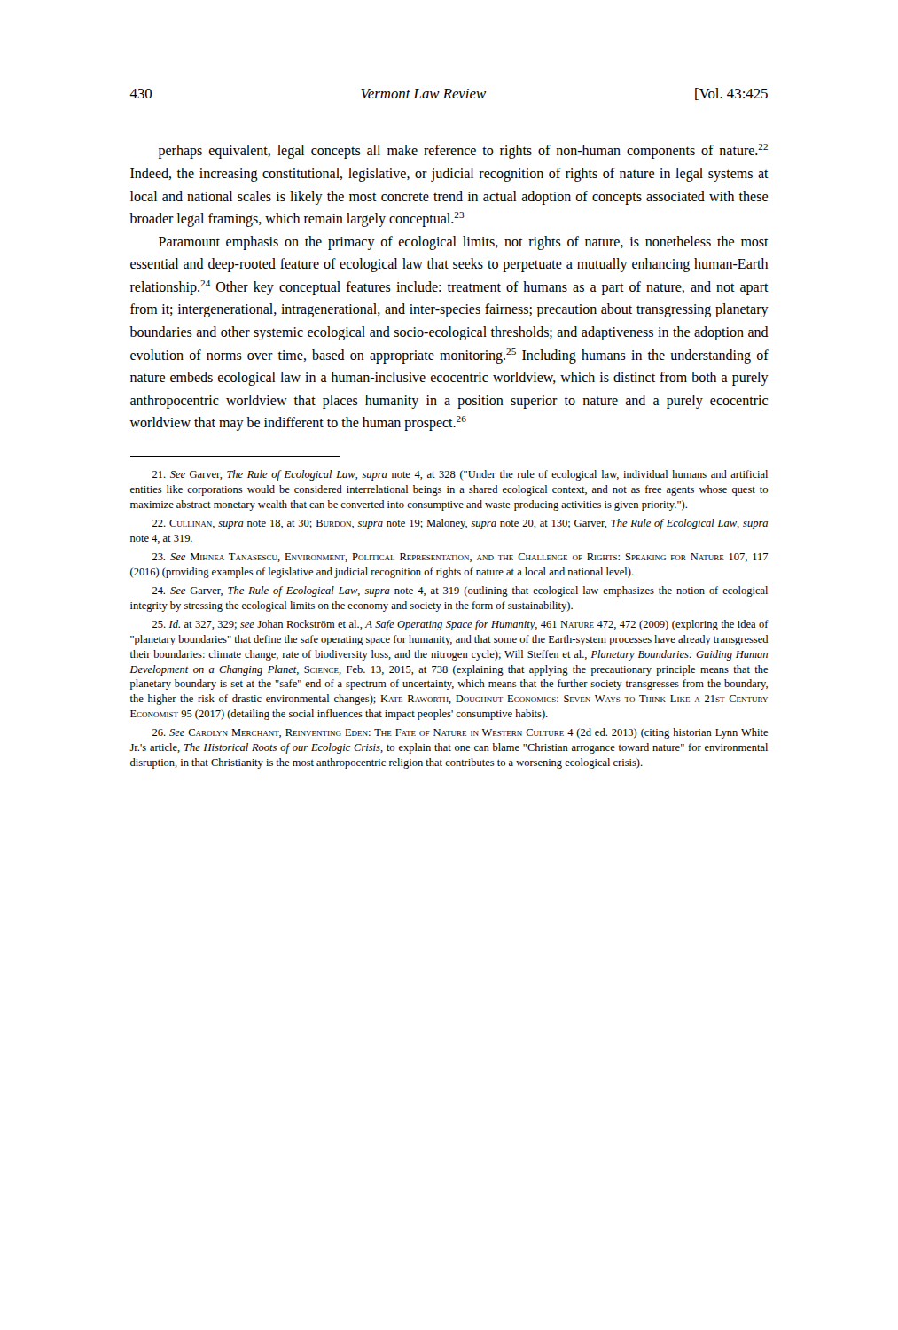430 Vermont Law Review [Vol. 43:425
perhaps equivalent, legal concepts all make reference to rights of non-human components of nature.22 Indeed, the increasing constitutional, legislative, or judicial recognition of rights of nature in legal systems at local and national scales is likely the most concrete trend in actual adoption of concepts associated with these broader legal framings, which remain largely conceptual.23
Paramount emphasis on the primacy of ecological limits, not rights of nature, is nonetheless the most essential and deep-rooted feature of ecological law that seeks to perpetuate a mutually enhancing human-Earth relationship.24 Other key conceptual features include: treatment of humans as a part of nature, and not apart from it; intergenerational, intragenerational, and inter-species fairness; precaution about transgressing planetary boundaries and other systemic ecological and socio-ecological thresholds; and adaptiveness in the adoption and evolution of norms over time, based on appropriate monitoring.25 Including humans in the understanding of nature embeds ecological law in a human-inclusive ecocentric worldview, which is distinct from both a purely anthropocentric worldview that places humanity in a position superior to nature and a purely ecocentric worldview that may be indifferent to the human prospect.26
21. See Garver, The Rule of Ecological Law, supra note 4, at 328 ("Under the rule of ecological law, individual humans and artificial entities like corporations would be considered interrelational beings in a shared ecological context, and not as free agents whose quest to maximize abstract monetary wealth that can be converted into consumptive and waste-producing activities is given priority.").
22. Cullinan, supra note 18, at 30; Burdon, supra note 19; Maloney, supra note 20, at 130; Garver, The Rule of Ecological Law, supra note 4, at 319.
23. See Mihnea Tanasescu, Environment, Political Representation, and the Challenge of Rights: Speaking for Nature 107, 117 (2016) (providing examples of legislative and judicial recognition of rights of nature at a local and national level).
24. See Garver, The Rule of Ecological Law, supra note 4, at 319 (outlining that ecological law emphasizes the notion of ecological integrity by stressing the ecological limits on the economy and society in the form of sustainability).
25. Id. at 327, 329; see Johan Rockström et al., A Safe Operating Space for Humanity, 461 Nature 472, 472 (2009) (exploring the idea of "planetary boundaries" that define the safe operating space for humanity, and that some of the Earth-system processes have already transgressed their boundaries: climate change, rate of biodiversity loss, and the nitrogen cycle); Will Steffen et al., Planetary Boundaries: Guiding Human Development on a Changing Planet, Science, Feb. 13, 2015, at 738 (explaining that applying the precautionary principle means that the planetary boundary is set at the "safe" end of a spectrum of uncertainty, which means that the further society transgresses from the boundary, the higher the risk of drastic environmental changes); Kate Raworth, Doughnut Economics: Seven Ways to Think Like a 21st Century Economist 95 (2017) (detailing the social influences that impact peoples' consumptive habits).
26. See Carolyn Merchant, Reinventing Eden: The Fate of Nature in Western Culture 4 (2d ed. 2013) (citing historian Lynn White Jr.'s article, The Historical Roots of our Ecologic Crisis, to explain that one can blame "Christian arrogance toward nature" for environmental disruption, in that Christianity is the most anthropocentric religion that contributes to a worsening ecological crisis).